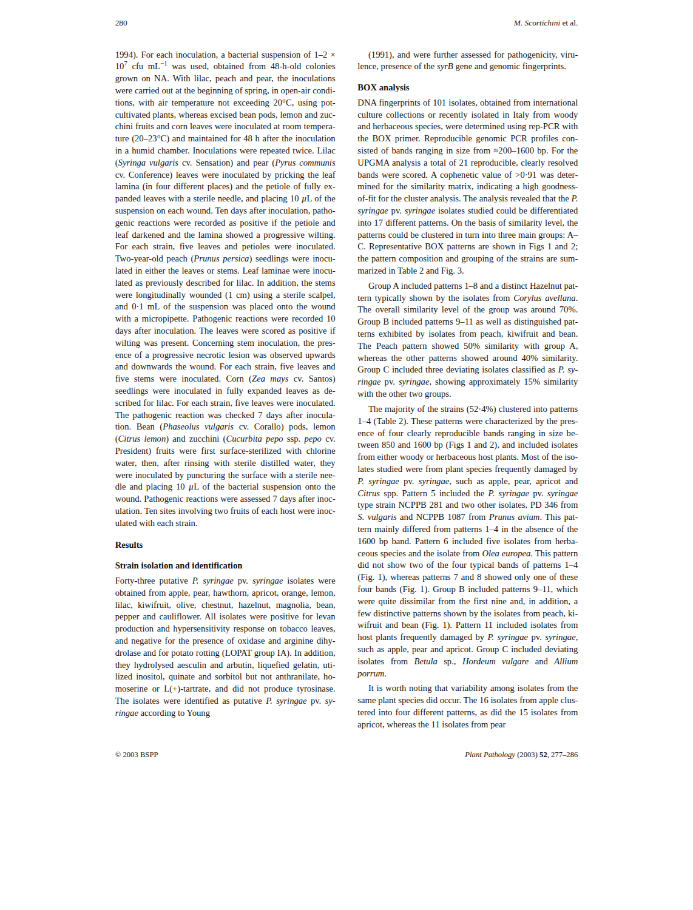280 M. Scortichini et al.
1994). For each inoculation, a bacterial suspension of 1–2 × 107 cfu mL−1 was used, obtained from 48-h-old colonies grown on NA. With lilac, peach and pear, the inoculations were carried out at the beginning of spring, in open-air conditions, with air temperature not exceeding 20°C, using pot-cultivated plants, whereas excised bean pods, lemon and zucchini fruits and corn leaves were inoculated at room temperature (20–23°C) and maintained for 48 h after the inoculation in a humid chamber. Inoculations were repeated twice. Lilac (Syringa vulgaris cv. Sensation) and pear (Pyrus communis cv. Conference) leaves were inoculated by pricking the leaf lamina (in four different places) and the petiole of fully expanded leaves with a sterile needle, and placing 10 µ L of the suspension on each wound. Ten days after inoculation, pathogenic reactions were recorded as positive if the petiole and leaf darkened and the lamina showed a progressive wilting. For each strain, five leaves and petioles were inoculated. Two-year-old peach (Prunus persica) seedlings were inoculated in either the leaves or stems. Leaf laminae were inoculated as previously described for lilac. In addition, the stems were longitudinally wounded (1 cm) using a sterile scalpel, and 0·1 mL of the suspension was placed onto the wound with a micropipette. Pathogenic reactions were recorded 10 days after inoculation. The leaves were scored as positive if wilting was present. Concerning stem inoculation, the presence of a progressive necrotic lesion was observed upwards and downwards the wound. For each strain, five leaves and five stems were inoculated. Corn (Zea mays cv. Santos) seedlings were inoculated in fully expanded leaves as described for lilac. For each strain, five leaves were inoculated. The pathogenic reaction was checked 7 days after inoculation. Bean (Phaseolus vulgaris cv. Corallo) pods, lemon (Citrus lemon) and zucchini (Cucurbita pepo ssp. pepo cv. President) fruits were first surface-sterilized with chlorine water, then, after rinsing with sterile distilled water, they were inoculated by puncturing the surface with a sterile needle and placing 10 µ L of the bacterial suspension onto the wound. Pathogenic reactions were assessed 7 days after inoculation. Ten sites involving two fruits of each host were inoculated with each strain.
Results
Strain isolation and identification
Forty-three putative P. syringae pv. syringae isolates were obtained from apple, pear, hawthorn, apricot, orange, lemon, lilac, kiwifruit, olive, chestnut, hazelnut, magnolia, bean, pepper and cauliflower. All isolates were positive for levan production and hypersensitivity response on tobacco leaves, and negative for the presence of oxidase and arginine dihydrolase and for potato rotting (LOPAT group IA). In addition, they hydrolysed aesculin and arbutin, liquefied gelatin, utilized inositol, quinate and sorbitol but not anthranilate, homoserine or L(+)-tartrate, and did not produce tyrosinase. The isolates were identified as putative P. syringae pv. syringae according to Young
(1991), and were further assessed for pathogenicity, virulence, presence of the syrB gene and genomic fingerprints.
BOX analysis
DNA fingerprints of 101 isolates, obtained from international culture collections or recently isolated in Italy from woody and herbaceous species, were determined using rep-PCR with the BOX primer. Reproducible genomic PCR profiles consisted of bands ranging in size from ≈200–1600 bp. For the UPGMA analysis a total of 21 reproducible, clearly resolved bands were scored. A cophenetic value of >0·91 was determined for the similarity matrix, indicating a high goodness-of-fit for the cluster analysis. The analysis revealed that the P. syringae pv. syringae isolates studied could be differentiated into 17 different patterns. On the basis of similarity level, the patterns could be clustered in turn into three main groups: A–C. Representative BOX patterns are shown in Figs 1 and 2; the pattern composition and grouping of the strains are summarized in Table 2 and Fig. 3.
Group A included patterns 1–8 and a distinct Hazelnut pattern typically shown by the isolates from Corylus avellana. The overall similarity level of the group was around 70%. Group B included patterns 9–11 as well as distinguished patterns exhibited by isolates from peach, kiwifruit and bean. The Peach pattern showed 50% similarity with group A, whereas the other patterns showed around 40% similarity. Group C included three deviating isolates classified as P. syringae pv. syringae, showing approximately 15% similarity with the other two groups.
The majority of the strains (52·4%) clustered into patterns 1–4 (Table 2). These patterns were characterized by the presence of four clearly reproducible bands ranging in size between 850 and 1600 bp (Figs 1 and 2), and included isolates from either woody or herbaceous host plants. Most of the isolates studied were from plant species frequently damaged by P. syringae pv. syringae, such as apple, pear, apricot and Citrus spp. Pattern 5 included the P. syringae pv. syringae type strain NCPPB 281 and two other isolates, PD 346 from S. vulgaris and NCPPB 1087 from Prunus avium. This pattern mainly differed from patterns 1–4 in the absence of the 1600 bp band. Pattern 6 included five isolates from herbaceous species and the isolate from Olea europea. This pattern did not show two of the four typical bands of patterns 1–4 (Fig. 1), whereas patterns 7 and 8 showed only one of these four bands (Fig. 1). Group B included patterns 9–11, which were quite dissimilar from the first nine and, in addition, a few distinctive patterns shown by the isolates from peach, kiwifruit and bean (Fig. 1). Pattern 11 included isolates from host plants frequently damaged by P. syringae pv. syringae, such as apple, pear and apricot. Group C included deviating isolates from Betula sp., Hordeum vulgare and Allium porrum.
It is worth noting that variability among isolates from the same plant species did occur. The 16 isolates from apple clustered into four different patterns, as did the 15 isolates from apricot, whereas the 11 isolates from pear
© 2003 BSPP Plant Pathology (2003) 52, 277–286